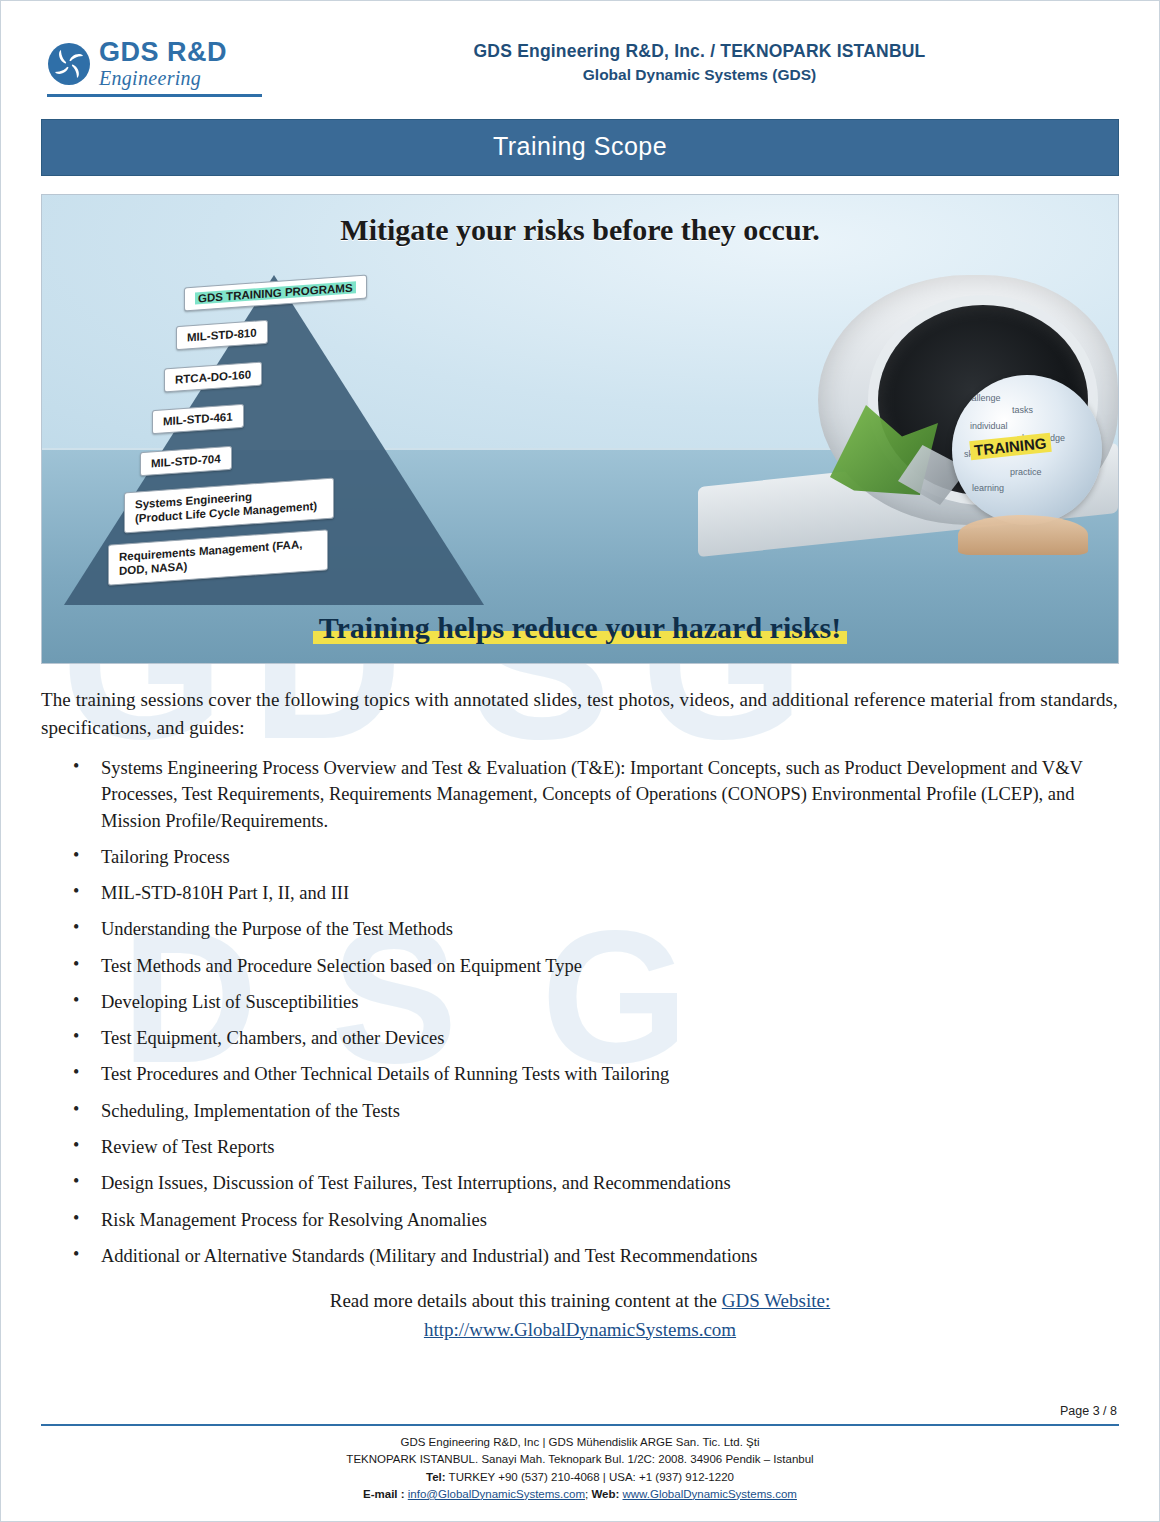G D S G D S G
GDS R&D
Engineering
GDS Engineering R&D, Inc. / TEKNOPARK ISTANBUL
Global Dynamic Systems (GDS)
Training Scope
Mitigate your risks before they occur.
challenge tasks individual knowledge skills practice learning TRAINING
GDS TRAINING PROGRAMS
MIL-STD-810
RTCA-DO-160
MIL-STD-461
MIL-STD-704
Systems Engineering
(Product Life Cycle Management)
Requirements Management (FAA,
DOD, NASA)
Training helps reduce your hazard risks!
The training sessions cover the following topics with annotated slides, test photos, videos, and additional reference material from standards, specifications, and guides:
Systems Engineering Process Overview and Test & Evaluation (T&E): Important Concepts, such as Product Development and V&V Processes, Test Requirements, Requirements Management, Concepts of Operations (CONOPS) Environmental Profile (LCEP), and Mission Profile/Requirements.
Tailoring Process
MIL-STD-810H Part I, II, and III
Understanding the Purpose of the Test Methods
Test Methods and Procedure Selection based on Equipment Type
Developing List of Susceptibilities
Test Equipment, Chambers, and other Devices
Test Procedures and Other Technical Details of Running Tests with Tailoring
Scheduling, Implementation of the Tests
Review of Test Reports
Design Issues, Discussion of Test Failures, Test Interruptions, and Recommendations
Risk Management Process for Resolving Anomalies
Additional or Alternative Standards (Military and Industrial) and Test Recommendations
Read more details about this training content at the GDS Website:
http://www.GlobalDynamicSystems.com
Page 3 / 8
GDS Engineering R&D, Inc | GDS Mühendislik ARGE San. Tic. Ltd. Şti
TEKNOPARK ISTANBUL. Sanayi Mah. Teknopark Bul. 1/2C: 2008. 34906 Pendik – Istanbul
Tel: TURKEY +90 (537) 210-4068 | USA: +1 (937) 912-1220
E-mail : info@GlobalDynamicSystems.com; Web: www.GlobalDynamicSystems.com